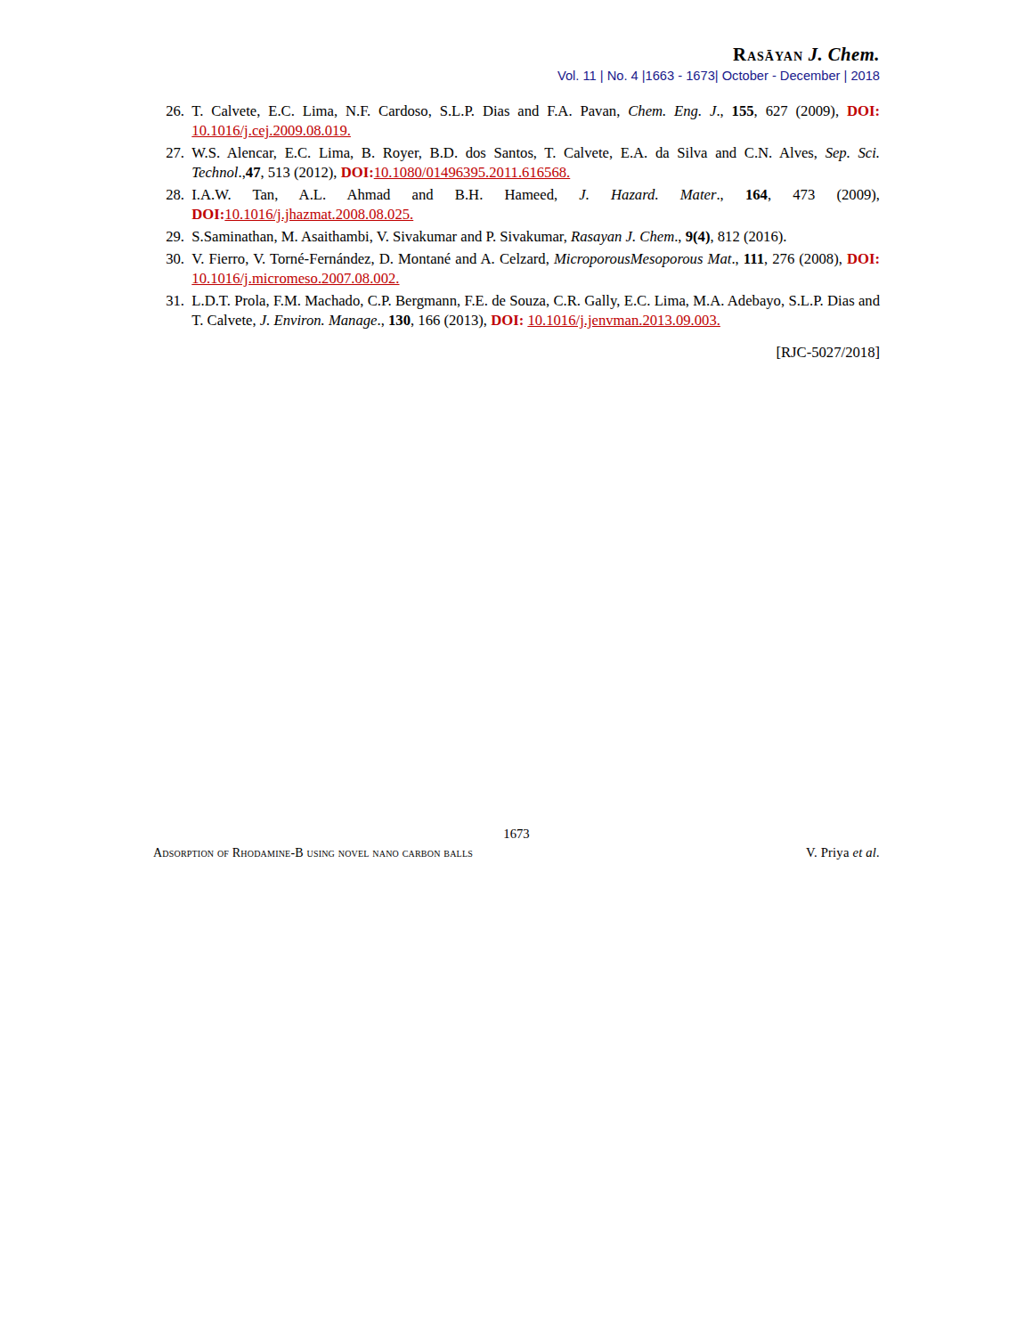Rasāyan J. Chem.
Vol. 11 | No. 4 |1663 - 1673| October - December | 2018
26. T. Calvete, E.C. Lima, N.F. Cardoso, S.L.P. Dias and F.A. Pavan, Chem. Eng. J., 155, 627 (2009), DOI: 10.1016/j.cej.2009.08.019.
27. W.S. Alencar, E.C. Lima, B. Royer, B.D. dos Santos, T. Calvete, E.A. da Silva and C.N. Alves, Sep. Sci. Technol.,47, 513 (2012), DOI: 10.1080/01496395.2011.616568.
28. I.A.W. Tan, A.L. Ahmad and B.H. Hameed, J. Hazard. Mater., 164, 473 (2009), DOI: 10.1016/j.jhazmat.2008.08.025.
29. S.Saminathan, M. Asaithambi, V. Sivakumar and P. Sivakumar, Rasayan J. Chem., 9(4), 812 (2016).
30. V. Fierro, V. Torné-Fernández, D. Montané and A. Celzard, MicroporousMesoporous Mat., 111, 276 (2008), DOI: 10.1016/j.micromeso.2007.08.002.
31. L.D.T. Prola, F.M. Machado, C.P. Bergmann, F.E. de Souza, C.R. Gally, E.C. Lima, M.A. Adebayo, S.L.P. Dias and T. Calvete, J. Environ. Manage., 130, 166 (2013), DOI: 10.1016/j.jenvman.2013.09.003.
[RJC-5027/2018]
1673
Adsorption of Rhodamine-B using novel nano carbon balls V. Priya et al.